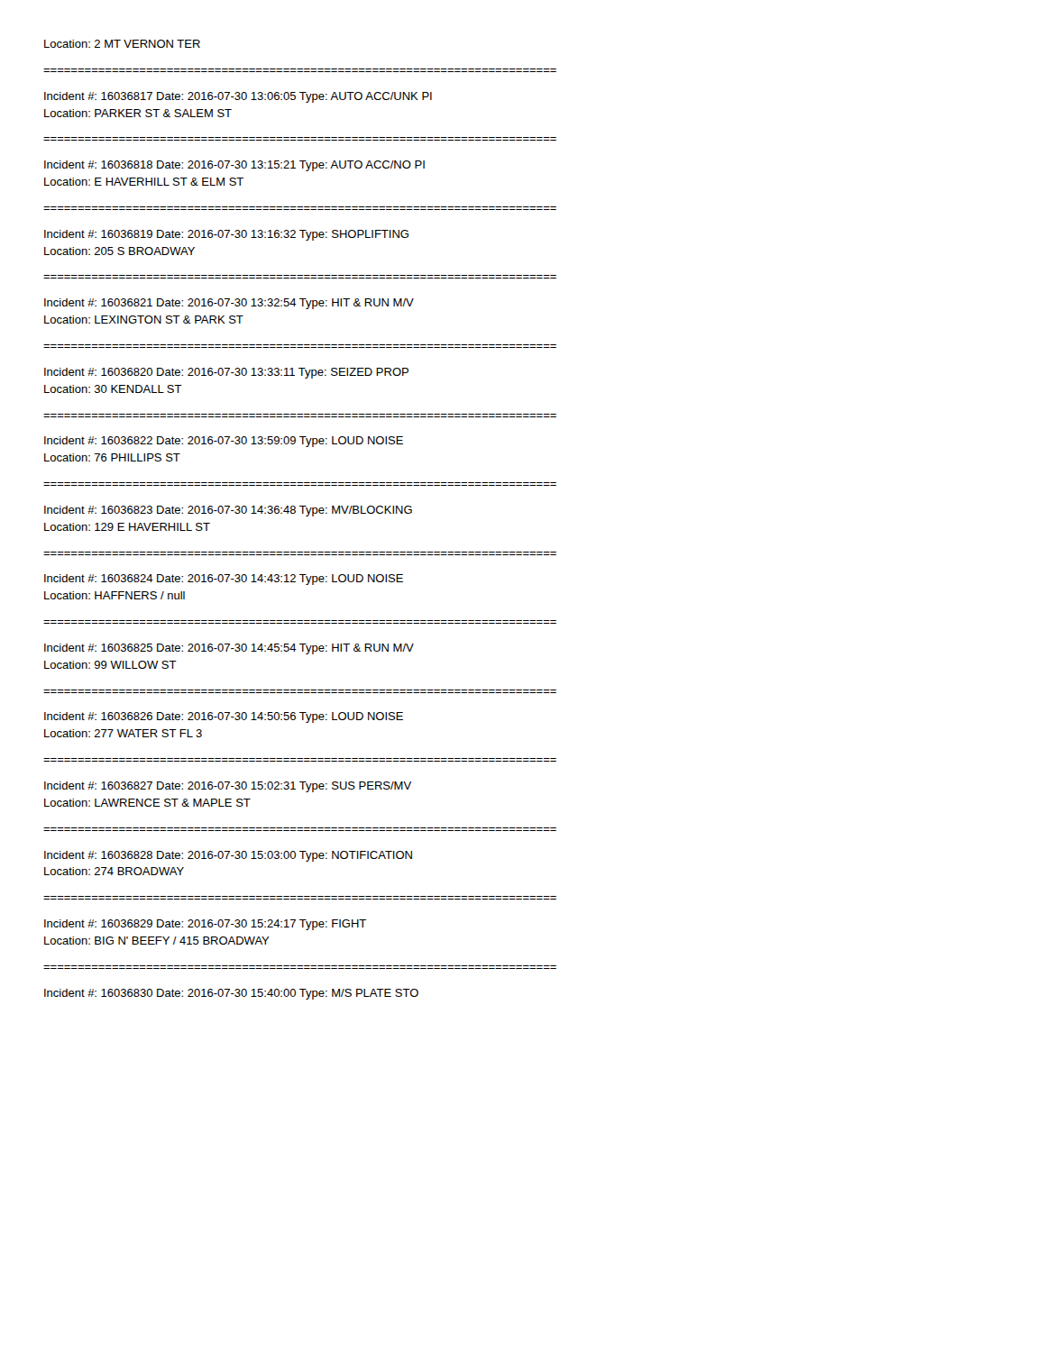Location: 2 MT VERNON TER
===========================================================================
Incident #: 16036817 Date: 2016-07-30 13:06:05 Type: AUTO ACC/UNK PI
Location: PARKER ST & SALEM ST
===========================================================================
Incident #: 16036818 Date: 2016-07-30 13:15:21 Type: AUTO ACC/NO PI
Location: E HAVERHILL ST & ELM ST
===========================================================================
Incident #: 16036819 Date: 2016-07-30 13:16:32 Type: SHOPLIFTING
Location: 205 S BROADWAY
===========================================================================
Incident #: 16036821 Date: 2016-07-30 13:32:54 Type: HIT & RUN M/V
Location: LEXINGTON ST & PARK ST
===========================================================================
Incident #: 16036820 Date: 2016-07-30 13:33:11 Type: SEIZED PROP
Location: 30 KENDALL ST
===========================================================================
Incident #: 16036822 Date: 2016-07-30 13:59:09 Type: LOUD NOISE
Location: 76 PHILLIPS ST
===========================================================================
Incident #: 16036823 Date: 2016-07-30 14:36:48 Type: MV/BLOCKING
Location: 129 E HAVERHILL ST
===========================================================================
Incident #: 16036824 Date: 2016-07-30 14:43:12 Type: LOUD NOISE
Location: HAFFNERS / null
===========================================================================
Incident #: 16036825 Date: 2016-07-30 14:45:54 Type: HIT & RUN M/V
Location: 99 WILLOW ST
===========================================================================
Incident #: 16036826 Date: 2016-07-30 14:50:56 Type: LOUD NOISE
Location: 277 WATER ST FL 3
===========================================================================
Incident #: 16036827 Date: 2016-07-30 15:02:31 Type: SUS PERS/MV
Location: LAWRENCE ST & MAPLE ST
===========================================================================
Incident #: 16036828 Date: 2016-07-30 15:03:00 Type: NOTIFICATION
Location: 274 BROADWAY
===========================================================================
Incident #: 16036829 Date: 2016-07-30 15:24:17 Type: FIGHT
Location: BIG N' BEEFY / 415 BROADWAY
===========================================================================
Incident #: 16036830 Date: 2016-07-30 15:40:00 Type: M/S PLATE STO